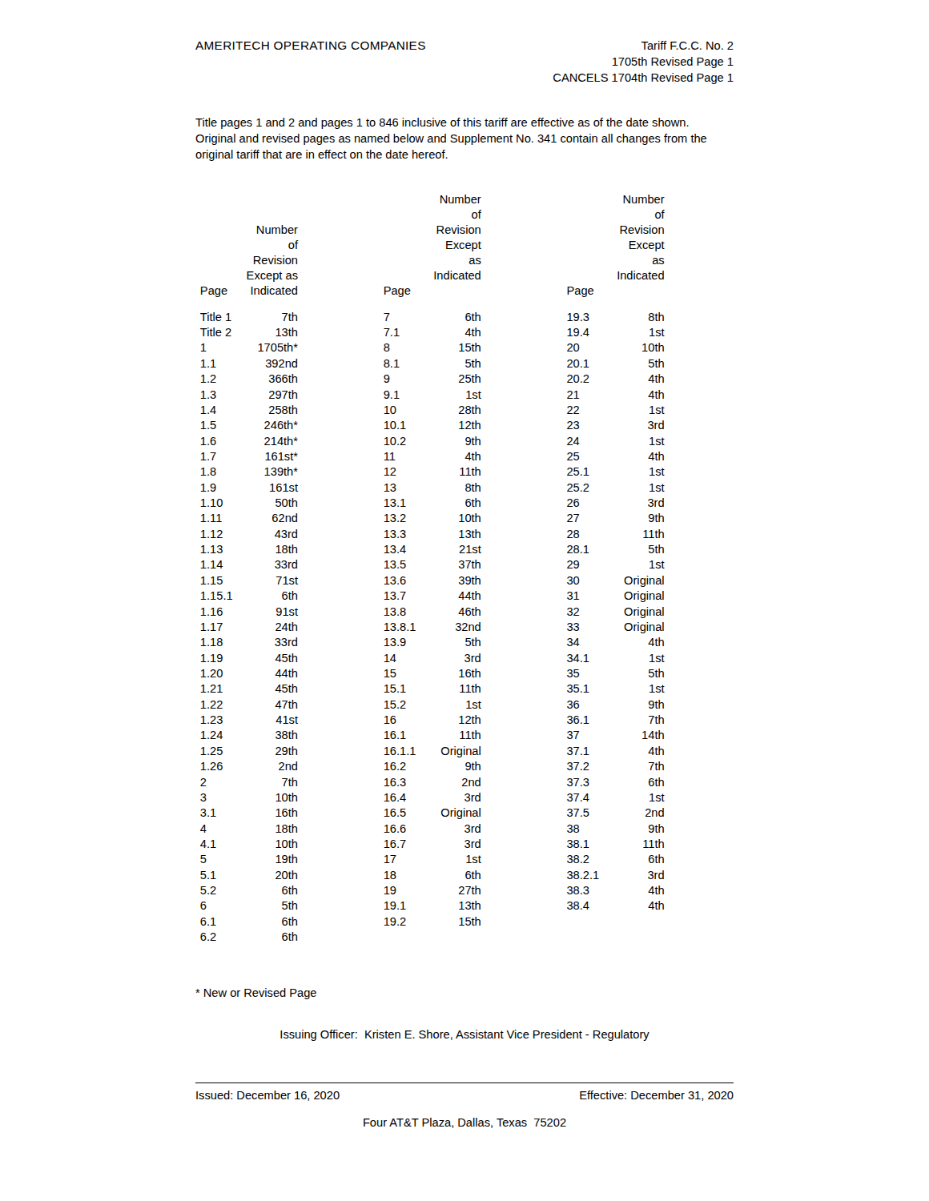AMERITECH OPERATING COMPANIES
Tariff F.C.C. No. 2
1705th Revised Page 1
CANCELS 1704th Revised Page 1
Title pages 1 and 2 and pages 1 to 846 inclusive of this tariff are effective as of the date shown.
Original and revised pages as named below and Supplement No. 341 contain all changes from the
original tariff that are in effect on the date hereof.
| | Number of Revision Except as | | | Number of Revision Except as Indicated | | | Number of Revision Except as Indicated |
| --- | --- | --- | --- | --- | --- | --- | --- |
| Page | Indicated | | Page | | | Page | |
| Title 1 | 7th | | 7 | 6th | | 19.3 | 8th |
| Title 2 | 13th | | 7.1 | 4th | | 19.4 | 1st |
| 1 | 1705th* | | 8 | 15th | | 20 | 10th |
| 1.1 | 392nd | | 8.1 | 5th | | 20.1 | 5th |
| 1.2 | 366th | | 9 | 25th | | 20.2 | 4th |
| 1.3 | 297th | | 9.1 | 1st | | 21 | 4th |
| 1.4 | 258th | | 10 | 28th | | 22 | 1st |
| 1.5 | 246th* | | 10.1 | 12th | | 23 | 3rd |
| 1.6 | 214th* | | 10.2 | 9th | | 24 | 1st |
| 1.7 | 161st* | | 11 | 4th | | 25 | 4th |
| 1.8 | 139th* | | 12 | 11th | | 25.1 | 1st |
| 1.9 | 161st | | 13 | 8th | | 25.2 | 1st |
| 1.10 | 50th | | 13.1 | 6th | | 26 | 3rd |
| 1.11 | 62nd | | 13.2 | 10th | | 27 | 9th |
| 1.12 | 43rd | | 13.3 | 13th | | 28 | 11th |
| 1.13 | 18th | | 13.4 | 21st | | 28.1 | 5th |
| 1.14 | 33rd | | 13.5 | 37th | | 29 | 1st |
| 1.15 | 71st | | 13.6 | 39th | | 30 | Original |
| 1.15.1 | 6th | | 13.7 | 44th | | 31 | Original |
| 1.16 | 91st | | 13.8 | 46th | | 32 | Original |
| 1.17 | 24th | | 13.8.1 | 32nd | | 33 | Original |
| 1.18 | 33rd | | 13.9 | 5th | | 34 | 4th |
| 1.19 | 45th | | 14 | 3rd | | 34.1 | 1st |
| 1.20 | 44th | | 15 | 16th | | 35 | 5th |
| 1.21 | 45th | | 15.1 | 11th | | 35.1 | 1st |
| 1.22 | 47th | | 15.2 | 1st | | 36 | 9th |
| 1.23 | 41st | | 16 | 12th | | 36.1 | 7th |
| 1.24 | 38th | | 16.1 | 11th | | 37 | 14th |
| 1.25 | 29th | | 16.1.1 | Original | | 37.1 | 4th |
| 1.26 | 2nd | | 16.2 | 9th | | 37.2 | 7th |
| 2 | 7th | | 16.3 | 2nd | | 37.3 | 6th |
| 3 | 10th | | 16.4 | 3rd | | 37.4 | 1st |
| 3.1 | 16th | | 16.5 | Original | | 37.5 | 2nd |
| 4 | 18th | | 16.6 | 3rd | | 38 | 9th |
| 4.1 | 10th | | 16.7 | 3rd | | 38.1 | 11th |
| 5 | 19th | | 17 | 1st | | 38.2 | 6th |
| 5.1 | 20th | | 18 | 6th | | 38.2.1 | 3rd |
| 5.2 | 6th | | 19 | 27th | | 38.3 | 4th |
| 6 | 5th | | 19.1 | 13th | | 38.4 | 4th |
| 6.1 | 6th | | 19.2 | 15th | | | |
| 6.2 | 6th | | | | | | |
* New or Revised Page
Issuing Officer: Kristen E. Shore, Assistant Vice President - Regulatory
Issued: December 16, 2020
Effective: December 31, 2020
Four AT&T Plaza, Dallas, Texas 75202